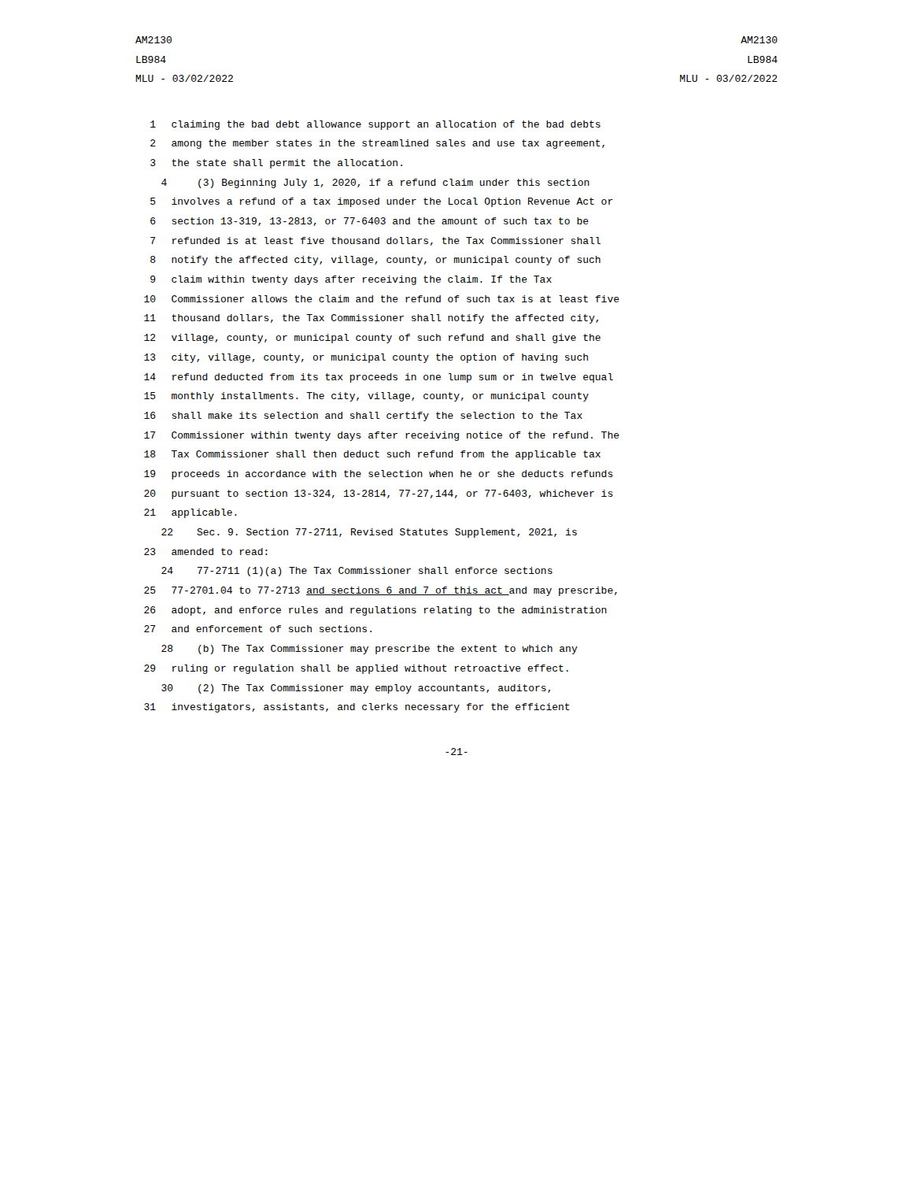AM2130 LB984 MLU - 03/02/2022
AM2130 LB984 MLU - 03/02/2022
claiming the bad debt allowance support an allocation of the bad debts
among the member states in the streamlined sales and use tax agreement,
the state shall permit the allocation.
(3) Beginning July 1, 2020, if a refund claim under this section
involves a refund of a tax imposed under the Local Option Revenue Act or
section 13-319, 13-2813, or 77-6403 and the amount of such tax to be
refunded is at least five thousand dollars, the Tax Commissioner shall
notify the affected city, village, county, or municipal county of such
claim within twenty days after receiving the claim. If the Tax
Commissioner allows the claim and the refund of such tax is at least five
thousand dollars, the Tax Commissioner shall notify the affected city,
village, county, or municipal county of such refund and shall give the
city, village, county, or municipal county the option of having such
refund deducted from its tax proceeds in one lump sum or in twelve equal
monthly installments. The city, village, county, or municipal county
shall make its selection and shall certify the selection to the Tax
Commissioner within twenty days after receiving notice of the refund. The
Tax Commissioner shall then deduct such refund from the applicable tax
proceeds in accordance with the selection when he or she deducts refunds
pursuant to section 13-324, 13-2814, 77-27,144, or 77-6403, whichever is
applicable.
Sec. 9. Section 77-2711, Revised Statutes Supplement, 2021, is
amended to read:
77-2711 (1)(a) The Tax Commissioner shall enforce sections
77-2701.04 to 77-2713 and sections 6 and 7 of this act and may prescribe,
adopt, and enforce rules and regulations relating to the administration
and enforcement of such sections.
(b) The Tax Commissioner may prescribe the extent to which any
ruling or regulation shall be applied without retroactive effect.
(2) The Tax Commissioner may employ accountants, auditors,
investigators, assistants, and clerks necessary for the efficient
-21-